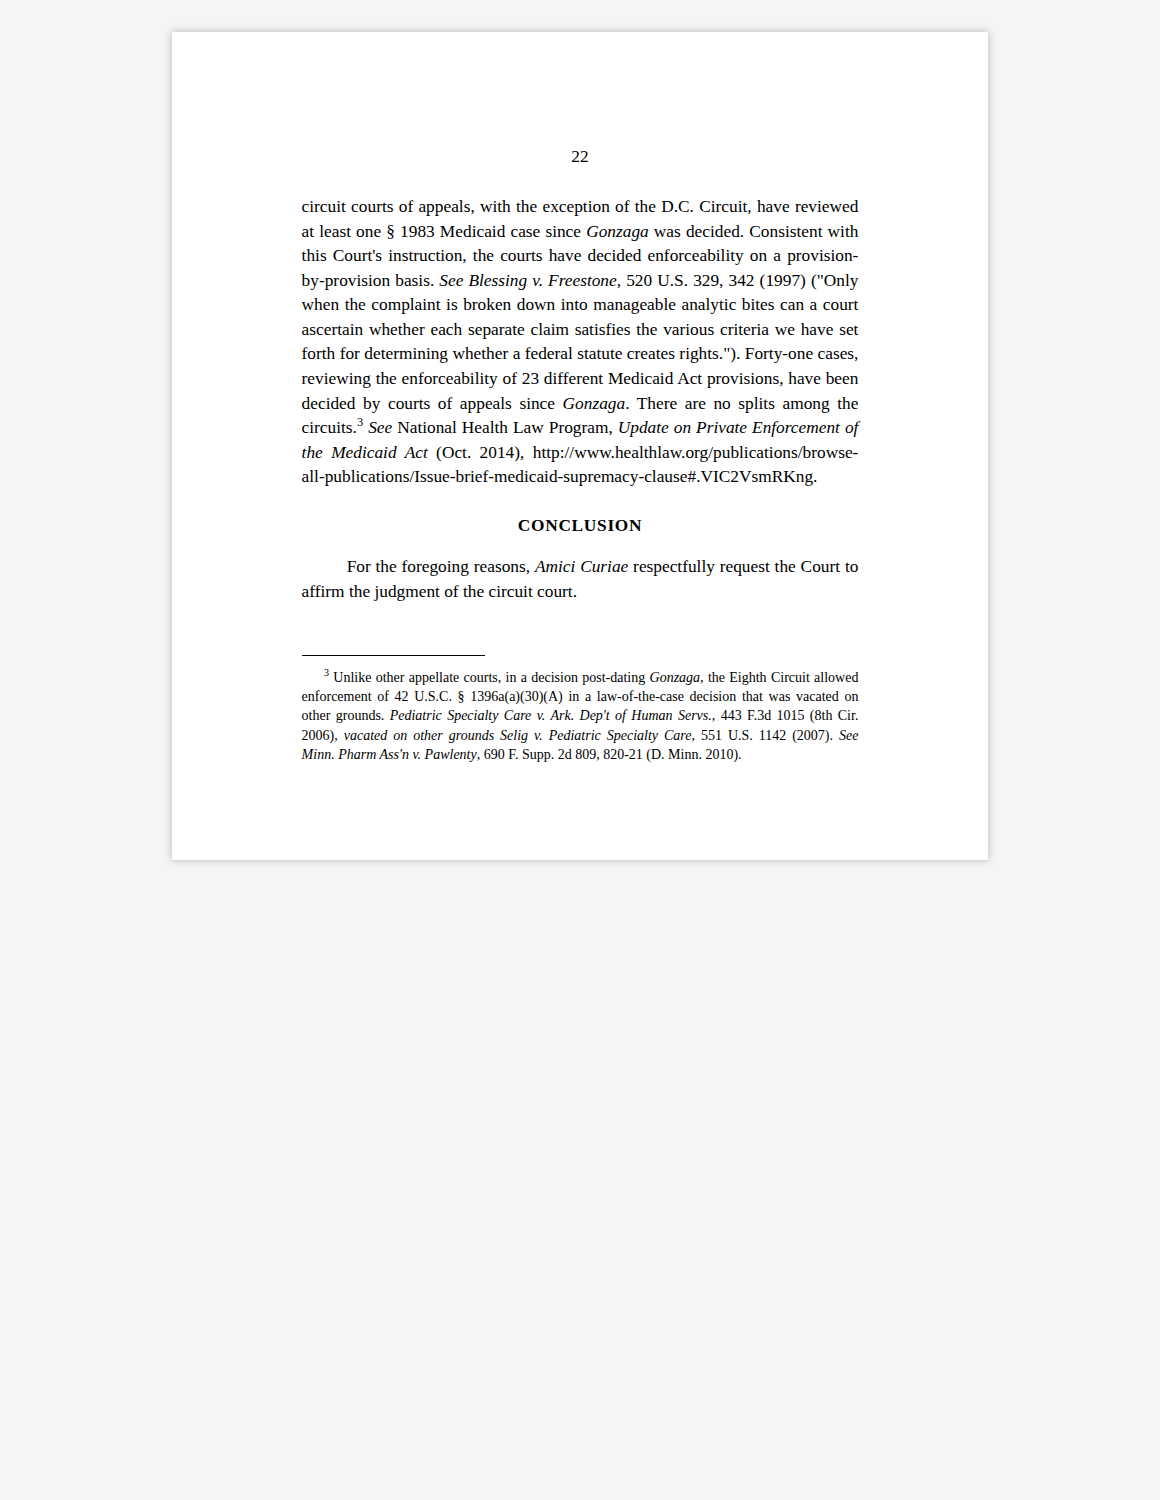22
circuit courts of appeals, with the exception of the D.C. Circuit, have reviewed at least one § 1983 Medicaid case since Gonzaga was decided. Consistent with this Court's instruction, the courts have decided enforceability on a provision-by-provision basis. See Blessing v. Freestone, 520 U.S. 329, 342 (1997) ("Only when the complaint is broken down into manageable analytic bites can a court ascertain whether each separate claim satisfies the various criteria we have set forth for determining whether a federal statute creates rights."). Forty-one cases, reviewing the enforceability of 23 different Medicaid Act provisions, have been decided by courts of appeals since Gonzaga. There are no splits among the circuits.3 See National Health Law Program, Update on Private Enforcement of the Medicaid Act (Oct. 2014), http://www.healthlaw.org/publications/browse-all-publications/Issue-brief-medicaid-supremacy-clause#.VIC2VsmRKng.
CONCLUSION
For the foregoing reasons, Amici Curiae respectfully request the Court to affirm the judgment of the circuit court.
3 Unlike other appellate courts, in a decision post-dating Gonzaga, the Eighth Circuit allowed enforcement of 42 U.S.C. § 1396a(a)(30)(A) in a law-of-the-case decision that was vacated on other grounds. Pediatric Specialty Care v. Ark. Dep't of Human Servs., 443 F.3d 1015 (8th Cir. 2006), vacated on other grounds Selig v. Pediatric Specialty Care, 551 U.S. 1142 (2007). See Minn. Pharm Ass'n v. Pawlenty, 690 F. Supp. 2d 809, 820-21 (D. Minn. 2010).